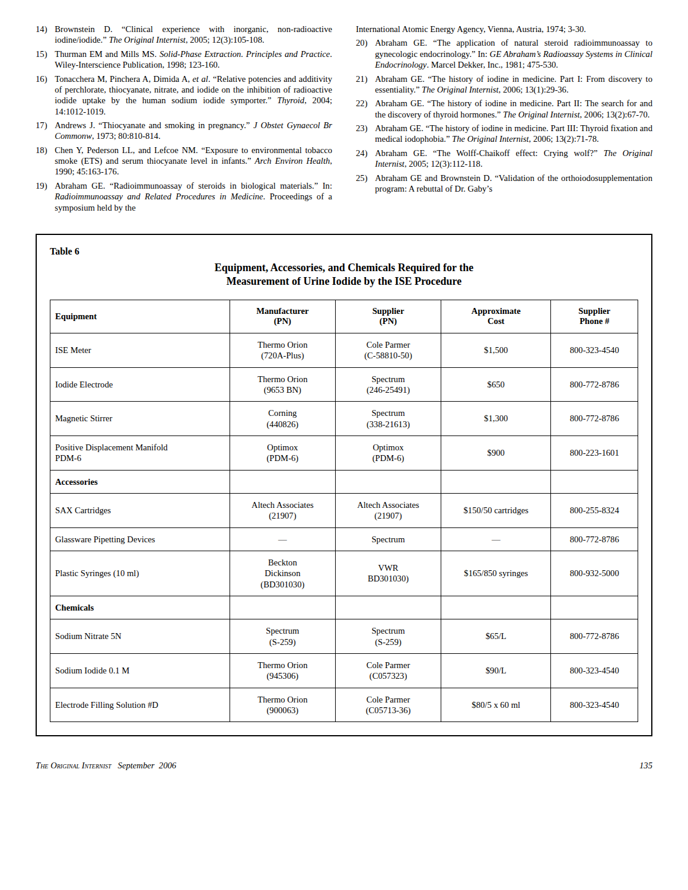14) Brownstein D. “Clinical experience with inorganic, non-radioactive iodine/iodide.” The Original Internist, 2005; 12(3):105-108.
15) Thurman EM and Mills MS. Solid-Phase Extraction. Principles and Practice. Wiley-Interscience Publication, 1998; 123-160.
16) Tonacchera M, Pinchera A, Dimida A, et al. “Relative potencies and additivity of perchlorate, thiocyanate, nitrate, and iodide on the inhibition of radioactive iodide uptake by the human sodium iodide symporter.” Thyroid, 2004; 14:1012-1019.
17) Andrews J. “Thiocyanate and smoking in pregnancy.” J Obstet Gynaecol Br Commonw, 1973; 80:810-814.
18) Chen Y, Pederson LL, and Lefcoe NM. “Exposure to environmental tobacco smoke (ETS) and serum thiocyanate level in infants.” Arch Environ Health, 1990; 45:163-176.
19) Abraham GE. “Radioimmunoassay of steroids in biological materials.” In: Radioimmunoassay and Related Procedures in Medicine. Proceedings of a symposium held by the
International Atomic Energy Agency, Vienna, Austria, 1974; 3-30.
20) Abraham GE. “The application of natural steroid radioimmunoassay to gynecologic endocrinology.” In: GE Abraham’s Radioassay Systems in Clinical Endocrinology. Marcel Dekker, Inc., 1981; 475-530.
21) Abraham GE. “The history of iodine in medicine. Part I: From discovery to essentiality.” The Original Internist, 2006; 13(1):29-36.
22) Abraham GE. “The history of iodine in medicine. Part II: The search for and the discovery of thyroid hormones.” The Original Internist, 2006; 13(2):67-70.
23) Abraham GE. “The history of iodine in medicine. Part III: Thyroid fixation and medical iodophobia.” The Original Internist, 2006; 13(2):71-78.
24) Abraham GE. “The Wolff-Chaikoff effect: Crying wolf?” The Original Internist, 2005; 12(3):112-118.
25) Abraham GE and Brownstein D. “Validation of the orthoiodosupplementation program: A rebuttal of Dr. Gaby’s
Table 6
Equipment, Accessories, and Chemicals Required for the
Measurement of Urine Iodide by the ISE Procedure
| Equipment | Manufacturer (PN) | Supplier (PN) | Approximate Cost | Supplier Phone # |
| --- | --- | --- | --- | --- |
| ISE Meter | Thermo Orion (720A-Plus) | Cole Parmer (C-58810-50) | $1,500 | 800-323-4540 |
| Iodide Electrode | Thermo Orion (9653 BN) | Spectrum (246-25491) | $650 | 800-772-8786 |
| Magnetic Stirrer | Corning (440826) | Spectrum (338-21613) | $1,300 | 800-772-8786 |
| Positive Displacement Manifold PDM-6 | Optimox (PDM-6) | Optimox (PDM-6) | $900 | 800-223-1601 |
| Accessories | | | | |
| SAX Cartridges | Altech Associates (21907) | Altech Associates (21907) | $150/50 cartridges | 800-255-8324 |
| Glassware Pipetting Devices | — | Spectrum | — | 800-772-8786 |
| Plastic Syringes (10 ml) | Beckton Dickinson (BD301030) | VWR BD301030) | $165/850 syringes | 800-932-5000 |
| Chemicals | | | | |
| Sodium Nitrate 5N | Spectrum (S-259) | Spectrum (S-259) | $65/L | 800-772-8786 |
| Sodium Iodide 0.1 M | Thermo Orion (945306) | Cole Parmer (C057323) | $90/L | 800-323-4540 |
| Electrode Filling Solution #D | Thermo Orion (900063) | Cole Parmer (C05713-36) | $80/5 x 60 ml | 800-323-4540 |
The Original Internist September 2006
135